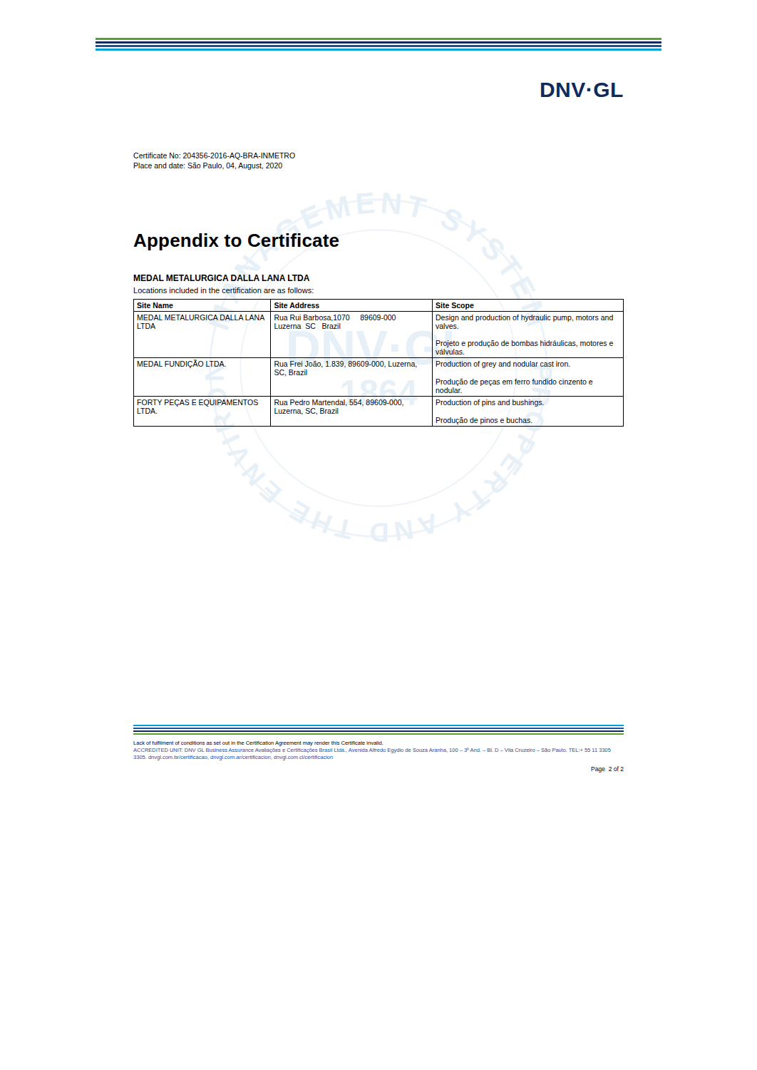DNV·GL
MANAGEMENT SYSTEM LIFE, PROPERTY AND THE ENVIRONMENT DNV·GL 1864
Certificate No: 204356-2016-AQ-BRA-INMETRO
Place and date: São Paulo, 04, August, 2020
Appendix to Certificate
MEDAL METALURGICA DALLA LANA LTDA
Locations included in the certification are as follows:
| Site Name | Site Address | Site Scope |
| --- | --- | --- |
| MEDAL METALURGICA DALLA LANA LTDA | Rua Rui Barbosa,1070 89609-000 Luzerna SC Brazil | Design and production of hydraulic pump, motors and valves. Projeto e produção de bombas hidráulicas, motores e válvulas. |
| MEDAL FUNDIÇÃO LTDA. | Rua Frei João, 1.839, 89609-000, Luzerna, SC, Brazil | Production of grey and nodular cast iron. Produção de peças em ferro fundido cinzento e nodular. |
| FORTY PEÇAS E EQUIPAMENTOS LTDA. | Rua Pedro Martendal, 554, 89609-000, Luzerna, SC, Brazil | Production of pins and bushings. Produção de pinos e buchas. |
Lack of fulfilment of conditions as set out in the Certification Agreement may render this Certificate invalid.
ACCREDITED UNIT: DNV GL Business Assurance Avaliações e Certificações Brasil Ltda., Avenida Alfredo Egydio de Souza Aranha, 100 – 3º And. – Bl. D – Vila Cruzeiro – São Paulo. TEL:+ 55 11 3305 3305. dnvgl.com.br/certificacao, dnvgl.com.ar/certificacion, dnvgl.com.cl/certificacion
Page 2 of 2